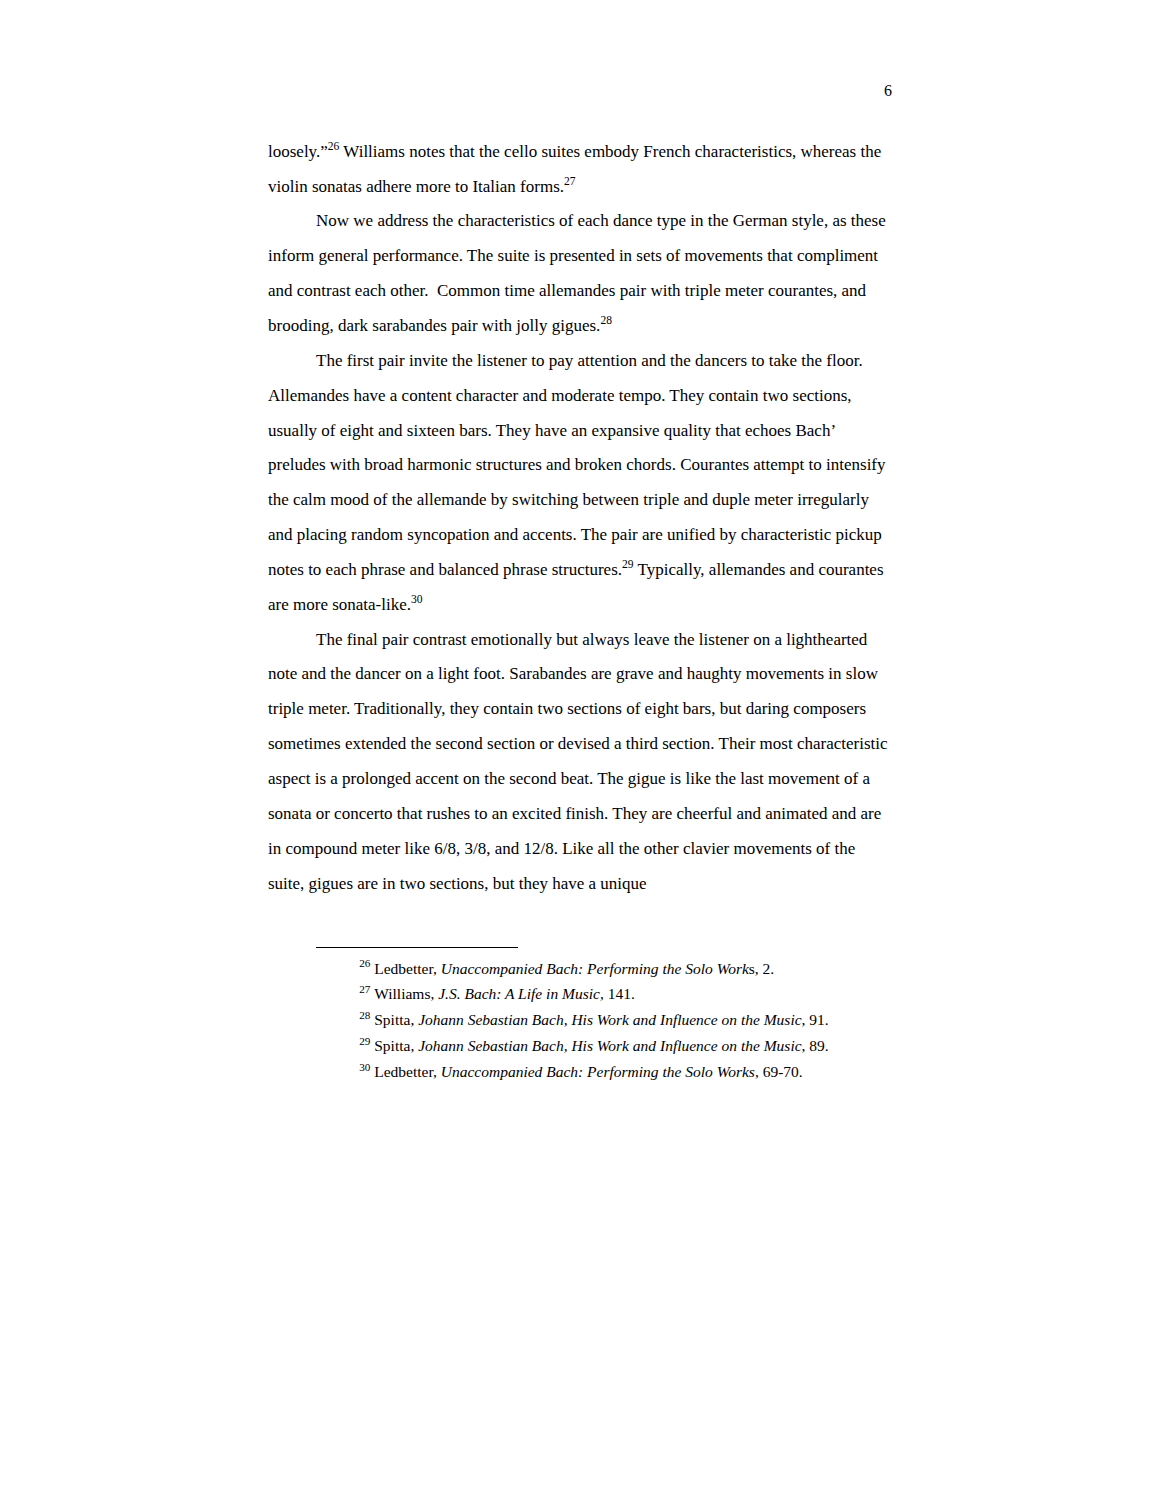6
loosely.”26 Williams notes that the cello suites embody French characteristics, whereas the violin sonatas adhere more to Italian forms.27
Now we address the characteristics of each dance type in the German style, as these inform general performance. The suite is presented in sets of movements that compliment and contrast each other. Common time allemandes pair with triple meter courantes, and brooding, dark sarabandes pair with jolly gigues.28
The first pair invite the listener to pay attention and the dancers to take the floor. Allemandes have a content character and moderate tempo. They contain two sections, usually of eight and sixteen bars. They have an expansive quality that echoes Bach’ preludes with broad harmonic structures and broken chords. Courantes attempt to intensify the calm mood of the allemande by switching between triple and duple meter irregularly and placing random syncopation and accents. The pair are unified by characteristic pickup notes to each phrase and balanced phrase structures.29 Typically, allemandes and courantes are more sonata-like.30
The final pair contrast emotionally but always leave the listener on a lighthearted note and the dancer on a light foot. Sarabandes are grave and haughty movements in slow triple meter. Traditionally, they contain two sections of eight bars, but daring composers sometimes extended the second section or devised a third section. Their most characteristic aspect is a prolonged accent on the second beat. The gigue is like the last movement of a sonata or concerto that rushes to an excited finish. They are cheerful and animated and are in compound meter like 6/8, 3/8, and 12/8. Like all the other clavier movements of the suite, gigues are in two sections, but they have a unique
26 Ledbetter, Unaccompanied Bach: Performing the Solo Works, 2.
27 Williams, J.S. Bach: A Life in Music, 141.
28 Spitta, Johann Sebastian Bach, His Work and Influence on the Music, 91.
29 Spitta, Johann Sebastian Bach, His Work and Influence on the Music, 89.
30 Ledbetter, Unaccompanied Bach: Performing the Solo Works, 69-70.